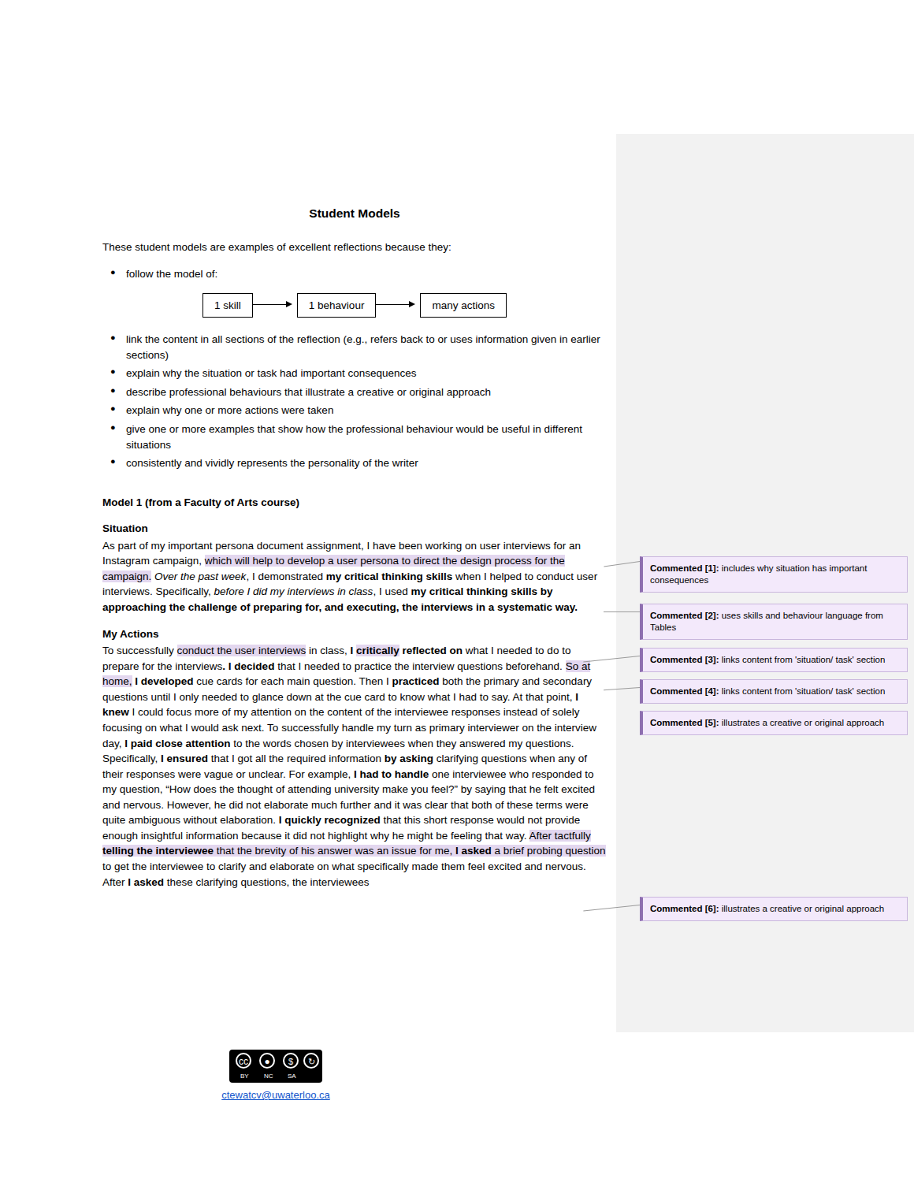Student Models
These student models are examples of excellent reflections because they:
follow the model of:
1 skill
1 behaviour
many actions
link the content in all sections of the reflection (e.g., refers back to or uses information given in earlier sections)
explain why the situation or task had important consequences
describe professional behaviours that illustrate a creative or original approach
explain why one or more actions were taken
give one or more examples that show how the professional behaviour would be useful in different situations
consistently and vividly represents the personality of the writer
Model 1 (from a Faculty of Arts course)
Situation
As part of my important persona document assignment, I have been working on user interviews for an Instagram campaign, which will help to develop a user persona to direct the design process for the campaign. Over the past week, I demonstrated my critical thinking skills when I helped to conduct user interviews. Specifically, before I did my interviews in class, I used my critical thinking skills by approaching the challenge of preparing for, and executing, the interviews in a systematic way.
My Actions
To successfully conduct the user interviews in class, I critically reflected on what I needed to do to prepare for the interviews. I decided that I needed to practice the interview questions beforehand. So at home, I developed cue cards for each main question. Then I practiced both the primary and secondary questions until I only needed to glance down at the cue card to know what I had to say. At that point, I knew I could focus more of my attention on the content of the interviewee responses instead of solely focusing on what I would ask next. To successfully handle my turn as primary interviewer on the interview day, I paid close attention to the words chosen by interviewees when they answered my questions. Specifically, I ensured that I got all the required information by asking clarifying questions when any of their responses were vague or unclear. For example, I had to handle one interviewee who responded to my question, “How does the thought of attending university make you feel?” by saying that he felt excited and nervous. However, he did not elaborate much further and it was clear that both of these terms were quite ambiguous without elaboration. I quickly recognized that this short response would not provide enough insightful information because it did not highlight why he might be feeling that way. After tactfully telling the interviewee that the brevity of his answer was an issue for me, I asked a brief probing question to get the interviewee to clarify and elaborate on what specifically made them feel excited and nervous. After I asked these clarifying questions, the interviewees
Commented [1]: includes why situation has important consequences
Commented [2]: uses skills and behaviour language from Tables
Commented [3]: links content from 'situation/ task' section
Commented [4]: links content from 'situation/ task' section
Commented [5]: illustrates a creative or original approach
Commented [6]: illustrates a creative or original approach
cc ● $ ↻ BY NC SA
ctewatcv@uwaterloo.ca